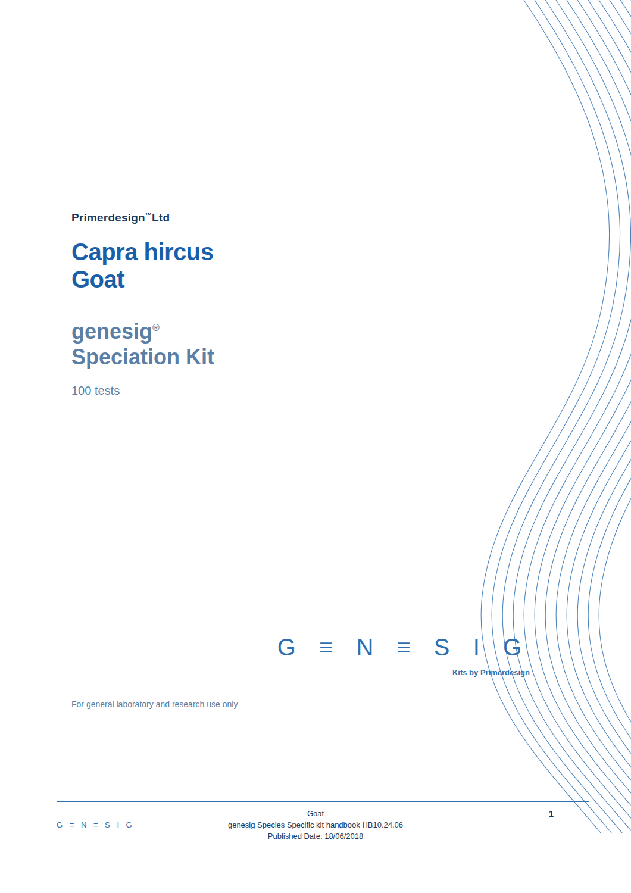Primerdesign™Ltd
Capra hircusGoat
genesig®Speciation Kit
100 tests
G ≡ N ≡ S I G
Kits by Primerdesign
For general laboratory and research use only
G ≡ N ≡ S I G
Goat
genesig Species Specific kit handbook HB10.24.06
Published Date: 18/06/2018
1